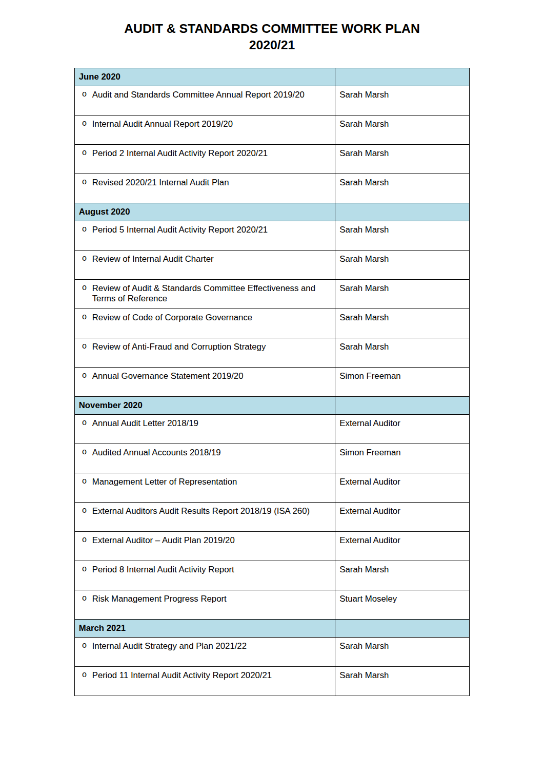AUDIT & STANDARDS COMMITTEE WORK PLAN
2020/21
| June 2020 | |
| Audit and Standards Committee Annual Report 2019/20 | Sarah Marsh |
| Internal Audit Annual Report 2019/20 | Sarah Marsh |
| Period 2 Internal Audit Activity Report 2020/21 | Sarah Marsh |
| Revised 2020/21 Internal Audit Plan | Sarah Marsh |
| August 2020 | |
| Period 5 Internal Audit Activity Report 2020/21 | Sarah Marsh |
| Review of Internal Audit Charter | Sarah Marsh |
| Review of Audit & Standards Committee Effectiveness and Terms of Reference | Sarah Marsh |
| Review of Code of Corporate Governance | Sarah Marsh |
| Review of Anti-Fraud and Corruption Strategy | Sarah Marsh |
| Annual Governance Statement 2019/20 | Simon Freeman |
| November 2020 | |
| Annual Audit Letter 2018/19 | External Auditor |
| Audited Annual Accounts 2018/19 | Simon Freeman |
| Management Letter of Representation | External Auditor |
| External Auditors Audit Results Report 2018/19 (ISA 260) | External Auditor |
| External Auditor – Audit Plan 2019/20 | External Auditor |
| Period 8 Internal Audit Activity Report | Sarah Marsh |
| Risk Management Progress Report | Stuart Moseley |
| March 2021 | |
| Internal Audit Strategy and Plan 2021/22 | Sarah Marsh |
| Period 11 Internal Audit Activity Report 2020/21 | Sarah Marsh |